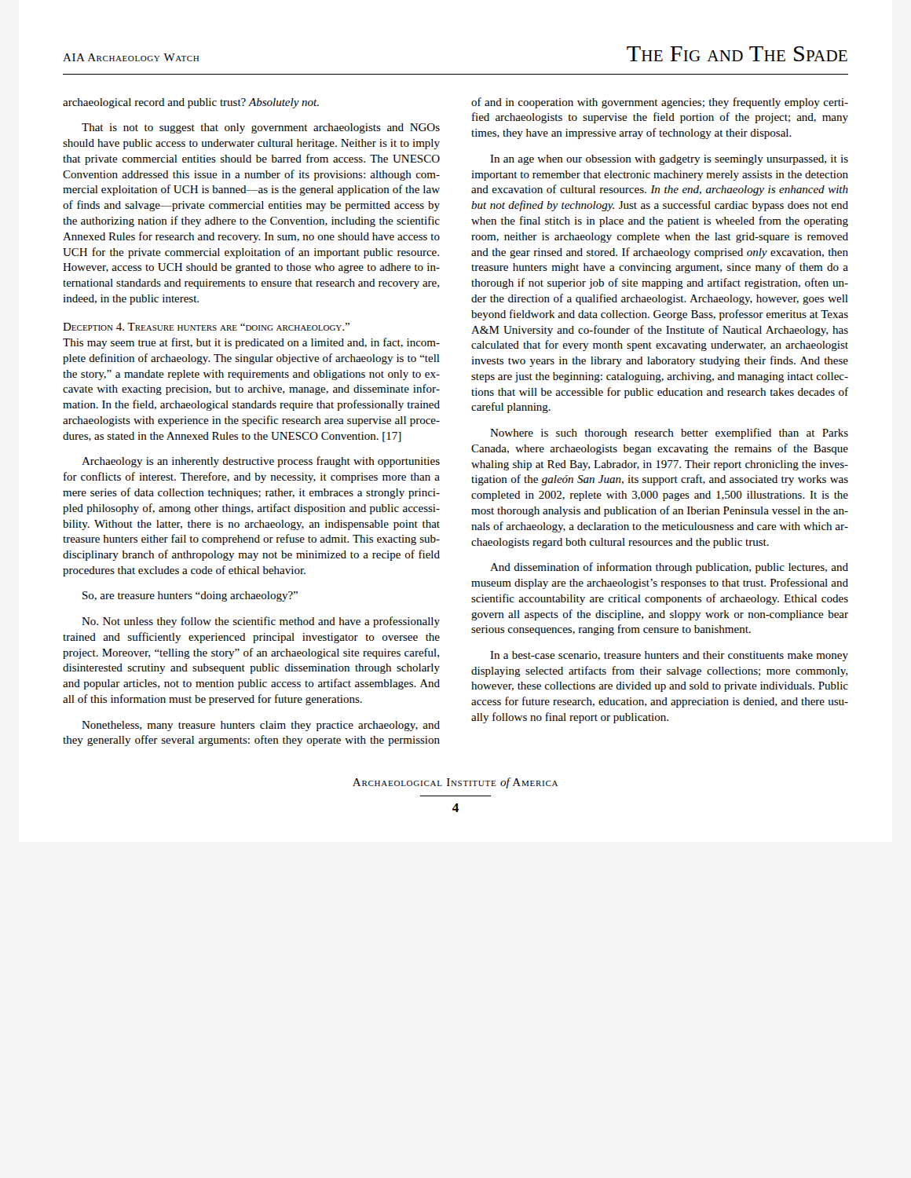AIA Archaeology Watch
The Fig and The Spade
archaeological record and public trust? Absolutely not.
That is not to suggest that only government archaeologists and NGOs should have public access to underwater cultural heritage. Neither is it to imply that private commercial entities should be barred from access. The UNESCO Convention addressed this issue in a number of its provisions: although commercial exploitation of UCH is banned—as is the general application of the law of finds and salvage—private commercial entities may be permitted access by the authorizing nation if they adhere to the Convention, including the scientific Annexed Rules for research and recovery. In sum, no one should have access to UCH for the private commercial exploitation of an important public resource. However, access to UCH should be granted to those who agree to adhere to international standards and requirements to ensure that research and recovery are, indeed, in the public interest.
Deception 4. Treasure hunters are “doing archaeology.”
This may seem true at first, but it is predicated on a limited and, in fact, incomplete definition of archaeology. The singular objective of archaeology is to “tell the story,” a mandate replete with requirements and obligations not only to excavate with exacting precision, but to archive, manage, and disseminate information. In the field, archaeological standards require that professionally trained archaeologists with experience in the specific research area supervise all procedures, as stated in the Annexed Rules to the UNESCO Convention. [17]
Archaeology is an inherently destructive process fraught with opportunities for conflicts of interest. Therefore, and by necessity, it comprises more than a mere series of data collection techniques; rather, it embraces a strongly principled philosophy of, among other things, artifact disposition and public accessibility. Without the latter, there is no archaeology, an indispensable point that treasure hunters either fail to comprehend or refuse to admit. This exacting sub-disciplinary branch of anthropology may not be minimized to a recipe of field procedures that excludes a code of ethical behavior.
So, are treasure hunters “doing archaeology?”
No. Not unless they follow the scientific method and have a professionally trained and sufficiently experienced principal investigator to oversee the project. Moreover, “telling the story” of an archaeological site requires careful, disinterested scrutiny and subsequent public dissemination through scholarly and popular articles, not to mention public access to artifact assemblages. And all of this information must be preserved for future generations.
Nonetheless, many treasure hunters claim they practice archaeology, and they generally offer several arguments: often they operate with the permission of and in cooperation with government agencies; they frequently employ certified archaeologists to supervise the field portion of the project; and, many times, they have an impressive array of technology at their disposal.
In an age when our obsession with gadgetry is seemingly unsurpassed, it is important to remember that electronic machinery merely assists in the detection and excavation of cultural resources. In the end, archaeology is enhanced with but not defined by technology. Just as a successful cardiac bypass does not end when the final stitch is in place and the patient is wheeled from the operating room, neither is archaeology complete when the last grid-square is removed and the gear rinsed and stored. If archaeology comprised only excavation, then treasure hunters might have a convincing argument, since many of them do a thorough if not superior job of site mapping and artifact registration, often under the direction of a qualified archaeologist. Archaeology, however, goes well beyond fieldwork and data collection. George Bass, professor emeritus at Texas A&M University and co-founder of the Institute of Nautical Archaeology, has calculated that for every month spent excavating underwater, an archaeologist invests two years in the library and laboratory studying their finds. And these steps are just the beginning: cataloguing, archiving, and managing intact collections that will be accessible for public education and research takes decades of careful planning.
Nowhere is such thorough research better exemplified than at Parks Canada, where archaeologists began excavating the remains of the Basque whaling ship at Red Bay, Labrador, in 1977. Their report chronicling the investigation of the galeón San Juan, its support craft, and associated try works was completed in 2002, replete with 3,000 pages and 1,500 illustrations. It is the most thorough analysis and publication of an Iberian Peninsula vessel in the annals of archaeology, a declaration to the meticulousness and care with which archaeologists regard both cultural resources and the public trust.
And dissemination of information through publication, public lectures, and museum display are the archaeologist’s responses to that trust. Professional and scientific accountability are critical components of archaeology. Ethical codes govern all aspects of the discipline, and sloppy work or non-compliance bear serious consequences, ranging from censure to banishment.
In a best-case scenario, treasure hunters and their constituents make money displaying selected artifacts from their salvage collections; more commonly, however, these collections are divided up and sold to private individuals. Public access for future research, education, and appreciation is denied, and there usually follows no final report or publication.
Archaeological Institute of America
4